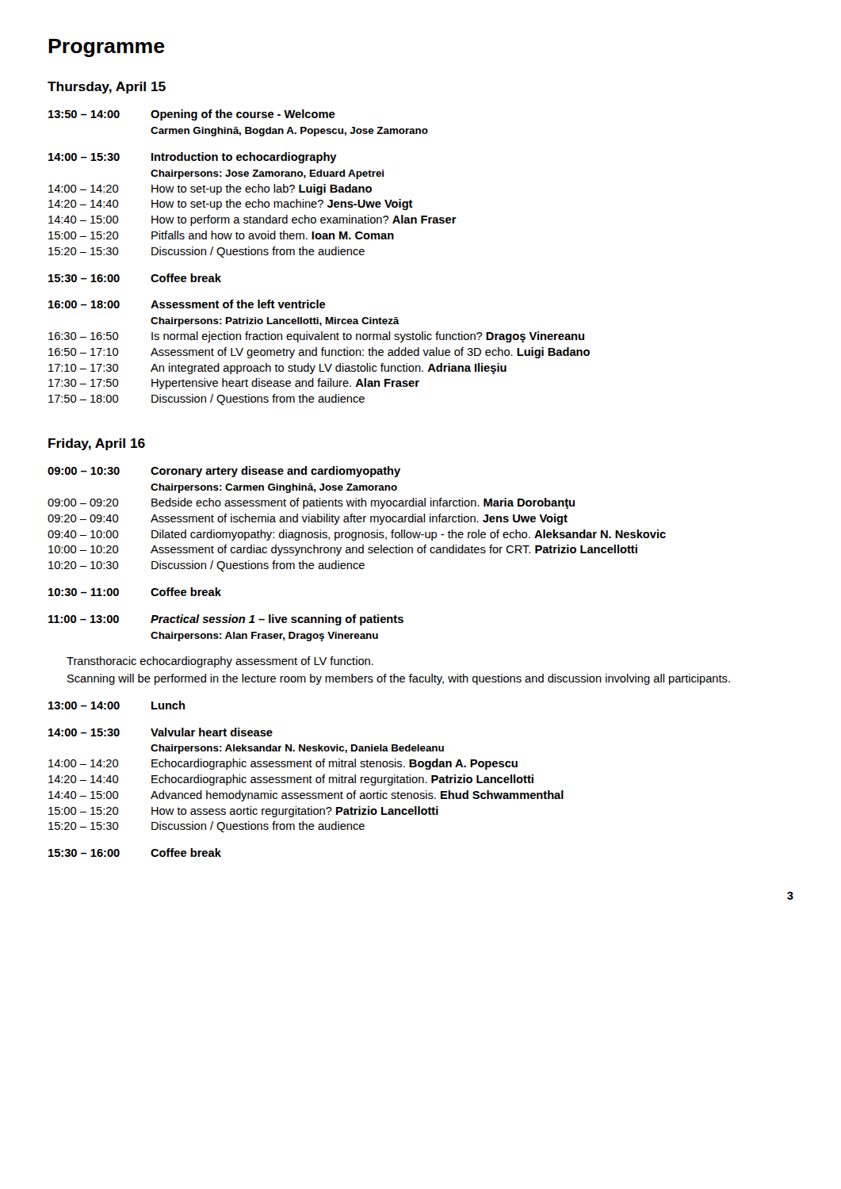Programme
Thursday, April 15
| 13:50 – 14:00 | Opening of the course - Welcome Carmen Ginghină, Bogdan A. Popescu, Jose Zamorano |
| 14:00 – 15:30 | Introduction to echocardiography Chairpersons: Jose Zamorano, Eduard Apetrei |
| 14:00 – 14:20 | How to set-up the echo lab? Luigi Badano |
| 14:20 – 14:40 | How to set-up the echo machine? Jens-Uwe Voigt |
| 14:40 – 15:00 | How to perform a standard echo examination? Alan Fraser |
| 15:00 – 15:20 | Pitfalls and how to avoid them. Ioan M. Coman |
| 15:20 – 15:30 | Discussion / Questions from the audience |
| 15:30 – 16:00 | Coffee break |
| 16:00 – 18:00 | Assessment of the left ventricle Chairpersons: Patrizio Lancellotti, Mircea Cinteză |
| 16:30 – 16:50 | Is normal ejection fraction equivalent to normal systolic function? Dragoş Vinereanu |
| 16:50 – 17:10 | Assessment of LV geometry and function: the added value of 3D echo. Luigi Badano |
| 17:10 – 17:30 | An integrated approach to study LV diastolic function. Adriana Ilieşiu |
| 17:30 – 17:50 | Hypertensive heart disease and failure. Alan Fraser |
| 17:50 – 18:00 | Discussion / Questions from the audience |
Friday, April 16
| 09:00 – 10:30 | Coronary artery disease and cardiomyopathy Chairpersons: Carmen Ginghină, Jose Zamorano |
| 09:00 – 09:20 | Bedside echo assessment of patients with myocardial infarction. Maria Dorobanţu |
| 09:20 – 09:40 | Assessment of ischemia and viability after myocardial infarction. Jens Uwe Voigt |
| 09:40 – 10:00 | Dilated cardiomyopathy: diagnosis, prognosis, follow-up - the role of echo. Aleksandar N. Neskovic |
| 10:00 – 10:20 | Assessment of cardiac dyssynchrony and selection of candidates for CRT. Patrizio Lancellotti |
| 10:20 – 10:30 | Discussion / Questions from the audience |
| 10:30 – 11:00 | Coffee break |
| 11:00 – 13:00 | Practical session 1 – live scanning of patients Chairpersons: Alan Fraser, Dragoş Vinereanu |
Transthoracic echocardiography assessment of LV function.
Scanning will be performed in the lecture room by members of the faculty, with questions and discussion involving all participants.
| 13:00 – 14:00 | Lunch |
| 14:00 – 15:30 | Valvular heart disease Chairpersons: Aleksandar N. Neskovic, Daniela Bedeleanu |
| 14:00 – 14:20 | Echocardiographic assessment of mitral stenosis. Bogdan A. Popescu |
| 14:20 – 14:40 | Echocardiographic assessment of mitral regurgitation. Patrizio Lancellotti |
| 14:40 – 15:00 | Advanced hemodynamic assessment of aortic stenosis. Ehud Schwammenthal |
| 15:00 – 15:20 | How to assess aortic regurgitation? Patrizio Lancellotti |
| 15:20 – 15:30 | Discussion / Questions from the audience |
| 15:30 – 16:00 | Coffee break |
3